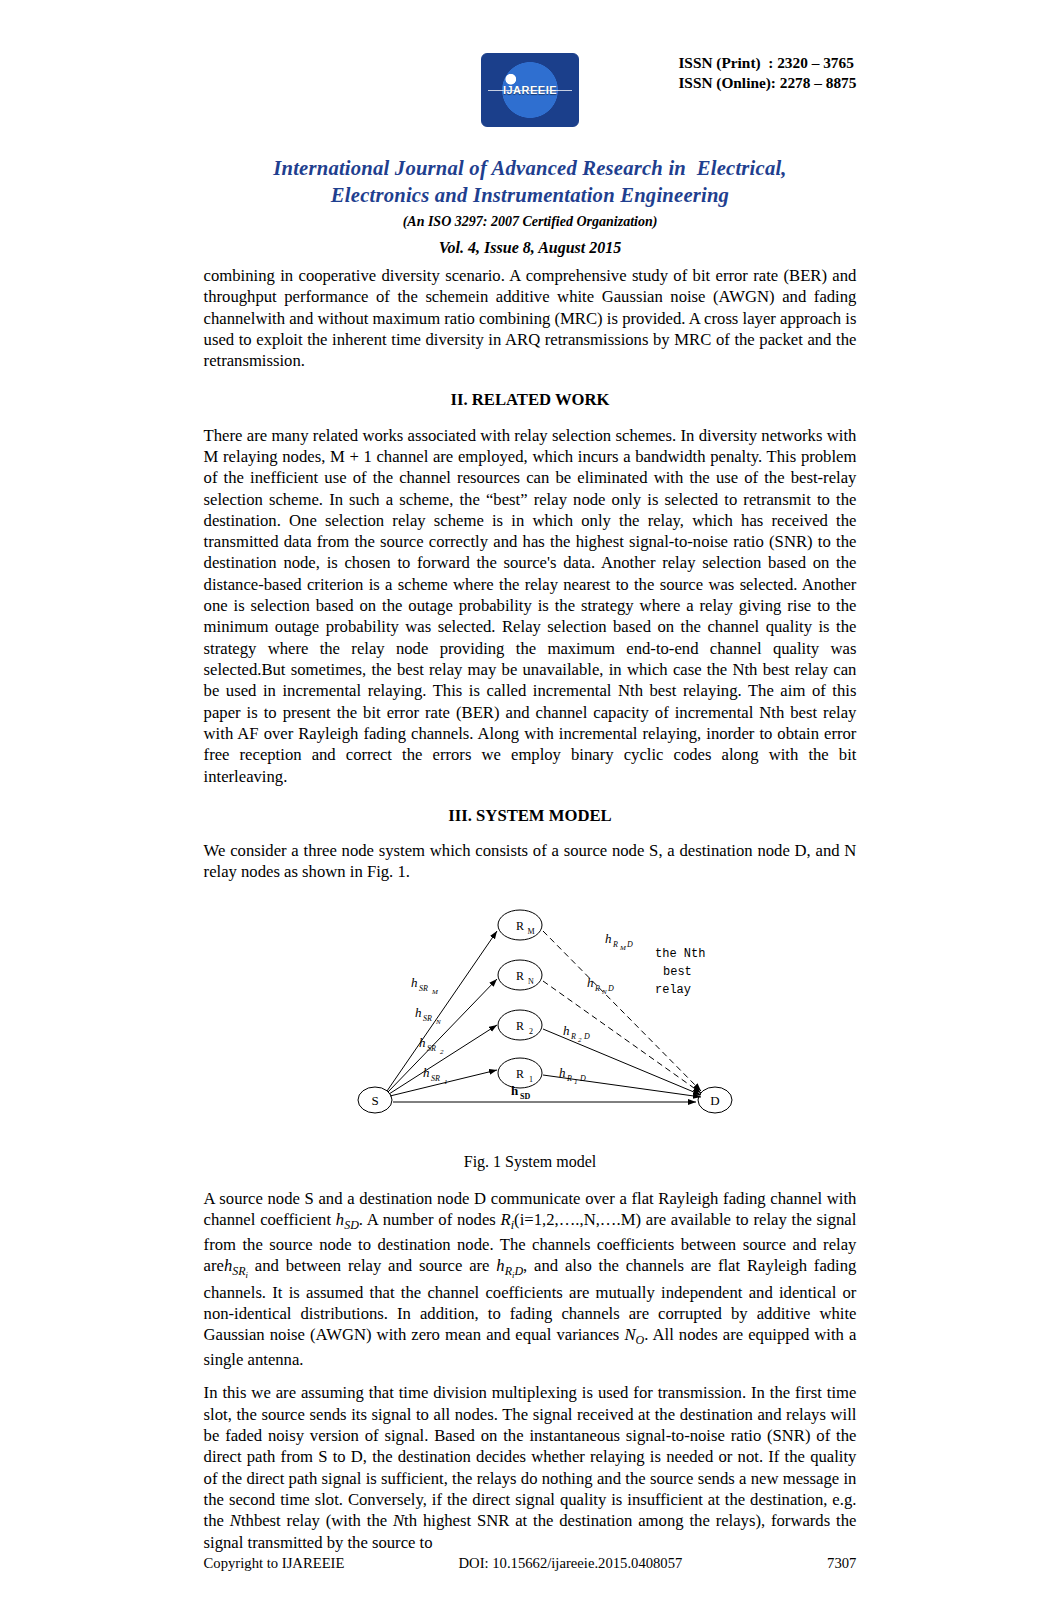ISSN (Print) : 2320 – 3765
ISSN (Online): 2278 – 8875
International Journal of Advanced Research in Electrical,
Electronics and Instrumentation Engineering
(An ISO 3297: 2007 Certified Organization)
Vol. 4, Issue 8, August 2015
combining in cooperative diversity scenario. A comprehensive study of bit error rate (BER) and throughput performance of the schemein additive white Gaussian noise (AWGN) and fading channelwith and without maximum ratio combining (MRC) is provided. A cross layer approach is used to exploit the inherent time diversity in ARQ retransmissions by MRC of the packet and the retransmission.
II. RELATED WORK
There are many related works associated with relay selection schemes. In diversity networks with M relaying nodes, M + 1 channel are employed, which incurs a bandwidth penalty. This problem of the inefficient use of the channel resources can be eliminated with the use of the best-relay selection scheme. In such a scheme, the “best” relay node only is selected to retransmit to the destination. One selection relay scheme is in which only the relay, which has received the transmitted data from the source correctly and has the highest signal-to-noise ratio (SNR) to the destination node, is chosen to forward the source's data. Another relay selection based on the distance-based criterion is a scheme where the relay nearest to the source was selected. Another one is selection based on the outage probability is the strategy where a relay giving rise to the minimum outage probability was selected. Relay selection based on the channel quality is the strategy where the relay node providing the maximum end-to-end channel quality was selected.But sometimes, the best relay may be unavailable, in which case the Nth best relay can be used in incremental relaying. This is called incremental Nth best relaying. The aim of this paper is to present the bit error rate (BER) and channel capacity of incremental Nth best relay with AF over Rayleigh fading channels. Along with incremental relaying, inorder to obtain error free reception and correct the errors we employ binary cyclic codes along with the bit interleaving.
III. SYSTEM MODEL
We consider a three node system which consists of a source node S, a destination node D, and N relay nodes as shown in Fig. 1.
S D R M R N R 2 R 1 h SR M h SR N h SR 2 h SR 1 h SD h R M D h R N D h R 2 D h R 1 D the Nth best relay
Fig. 1 System model
A source node S and a destination node D communicate over a flat Rayleigh fading channel with channel coefficient hSD. A number of nodes Ri(i=1,2,….,N,….M) are available to relay the signal from the source node to destination node. The channels coefficients between source and relay arehSRi and between relay and source are hRiD, and also the channels are flat Rayleigh fading channels. It is assumed that the channel coefficients are mutually independent and identical or non-identical distributions. In addition, to fading channels are corrupted by additive white Gaussian noise (AWGN) with zero mean and equal variances NO. All nodes are equipped with a single antenna.
In this we are assuming that time division multiplexing is used for transmission. In the first time slot, the source sends its signal to all nodes. The signal received at the destination and relays will be faded noisy version of signal. Based on the instantaneous signal-to-noise ratio (SNR) of the direct path from S to D, the destination decides whether relaying is needed or not. If the quality of the direct path signal is sufficient, the relays do nothing and the source sends a new message in the second time slot. Conversely, if the direct signal quality is insufficient at the destination, e.g. the Nthbest relay (with the Nth highest SNR at the destination among the relays), forwards the signal transmitted by the source to
Copyright to IJAREEIE
DOI: 10.15662/ijareeie.2015.0408057
7307